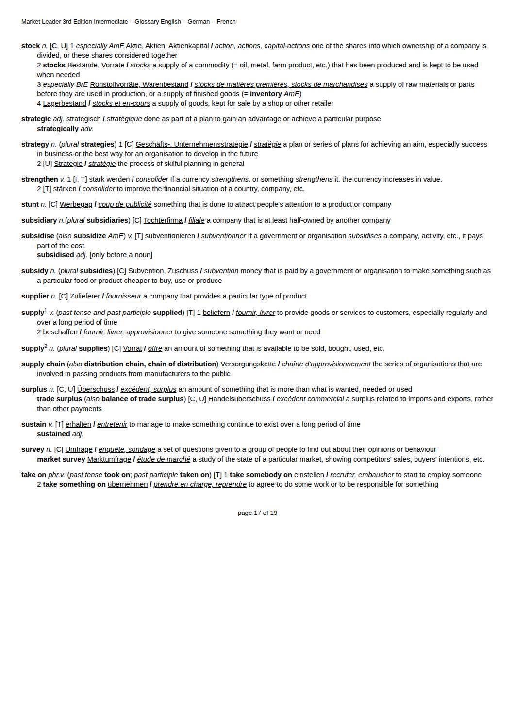Market Leader 3rd Edition Intermediate – Glossary English – German – French
stock n. [C, U] 1 especially AmE Aktie, Aktien, Aktienkapital / action, actions, capital-actions one of the shares into which ownership of a company is divided, or these shares considered together 2 stocks Bestände, Vorräte / stocks a supply of a commodity (= oil, metal, farm product, etc.) that has been produced and is kept to be used when needed 3 especially BrE Rohstoffvorräte, Warenbestand / stocks de matières premières, stocks de marchandises a supply of raw materials or parts before they are used in production, or a supply of finished goods (= inventory AmE) 4 Lagerbestand / stocks et en-cours a supply of goods, kept for sale by a shop or other retailer
strategic adj. strategisch / stratégique done as part of a plan to gain an advantage or achieve a particular purpose strategically adv.
strategy n. (plural strategies) 1 [C] Geschäfts-, Unternehmensstrategie / stratégie a plan or series of plans for achieving an aim, especially success in business or the best way for an organisation to develop in the future 2 [U] Strategie / stratégie the process of skilful planning in general
strengthen v. 1 [I, T] stark werden / consolider If a currency strengthens, or something strengthens it, the currency increases in value. 2 [T] stärken / consolider to improve the financial situation of a country, company, etc.
stunt n. [C] Werbegag / coup de publicité something that is done to attract people's attention to a product or company
subsidiary n.(plural subsidiaries) [C] Tochterfirma / filiale a company that is at least half-owned by another company
subsidise (also subsidize AmE) v. [T] subventionieren / subventionner If a government or organisation subsidises a company, activity, etc., it pays part of the cost. subsidised adj. [only before a noun]
subsidy n. (plural subsidies) [C] Subvention, Zuschuss / subvention money that is paid by a government or organisation to make something such as a particular food or product cheaper to buy, use or produce
supplier n. [C] Zulieferer / fournisseur a company that provides a particular type of product
supply1 v. (past tense and past participle supplied) [T] 1 beliefern / fournir, livrer to provide goods or services to customers, especially regularly and over a long period of time 2 beschaffen / fournir, livrer, approvisionner to give someone something they want or need
supply2 n. (plural supplies) [C] Vorrat / offre an amount of something that is available to be sold, bought, used, etc.
supply chain (also distribution chain, chain of distribution) Versorgungskette / chaîne d'approvisionnement the series of organisations that are involved in passing products from manufacturers to the public
surplus n. [C, U] Überschuss / excédent, surplus an amount of something that is more than what is wanted, needed or used trade surplus (also balance of trade surplus) [C, U] Handelsüberschuss / excédent commercial a surplus related to imports and exports, rather than other payments
sustain v. [T] erhalten / entretenir to manage to make something continue to exist over a long period of time sustained adj.
survey n. [C] Umfrage / enquête, sondage a set of questions given to a group of people to find out about their opinions or behaviour market survey Marktumfrage / étude de marché a study of the state of a particular market, showing competitors' sales, buyers' intentions, etc.
take on phr.v. (past tense took on; past participle taken on) [T] 1 take somebody on einstellen / recruter, embaucher to start to employ someone 2 take something on übernehmen / prendre en charge, reprendre to agree to do some work or to be responsible for something
page 17 of 19